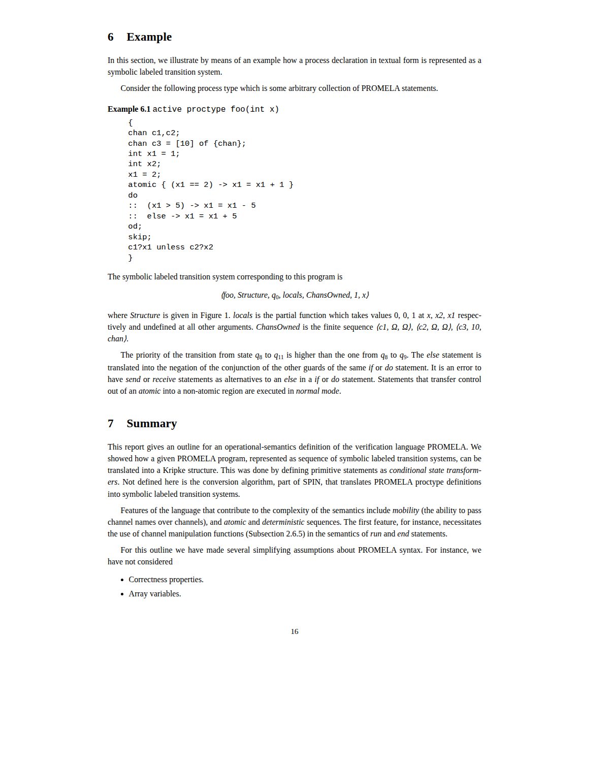6 Example
In this section, we illustrate by means of an example how a process declaration in textual form is represented as a symbolic labeled transition system.
Consider the following process type which is some arbitrary collection of PROMELA statements.
Example 6.1 active proctype foo(int x)
{
chan c1,c2;
chan c3 = [10] of {chan};
int x1 = 1;
int x2;
x1 = 2;
atomic { (x1 == 2) -> x1 = x1 + 1 }
do
::  (x1 > 5) -> x1 = x1 - 5
::  else -> x1 = x1 + 5
od;
skip;
c1?x1 unless c2?x2
}
The symbolic labeled transition system corresponding to this program is
⟨foo, Structure, q0, locals, ChansOwned, 1, x⟩
where Structure is given in Figure 1. locals is the partial function which takes values 0, 0, 1 at x, x2, x1 respectively and undefined at all other arguments. ChansOwned is the finite sequence ⟨c1, Ω, Ω⟩, ⟨c2, Ω, Ω⟩, ⟨c3, 10, chan⟩.
The priority of the transition from state q8 to q11 is higher than the one from q8 to q9. The else statement is translated into the negation of the conjunction of the other guards of the same if or do statement. It is an error to have send or receive statements as alternatives to an else in a if or do statement. Statements that transfer control out of an atomic into a non-atomic region are executed in normal mode.
7 Summary
This report gives an outline for an operational-semantics definition of the verification language PROMELA. We showed how a given PROMELA program, represented as sequence of symbolic labeled transition systems, can be translated into a Kripke structure. This was done by defining primitive statements as conditional state transformers. Not defined here is the conversion algorithm, part of SPIN, that translates PROMELA proctype definitions into symbolic labeled transition systems.
Features of the language that contribute to the complexity of the semantics include mobility (the ability to pass channel names over channels), and atomic and deterministic sequences. The first feature, for instance, necessitates the use of channel manipulation functions (Subsection 2.6.5) in the semantics of run and end statements.
For this outline we have made several simplifying assumptions about PROMELA syntax. For instance, we have not considered
Correctness properties.
Array variables.
16